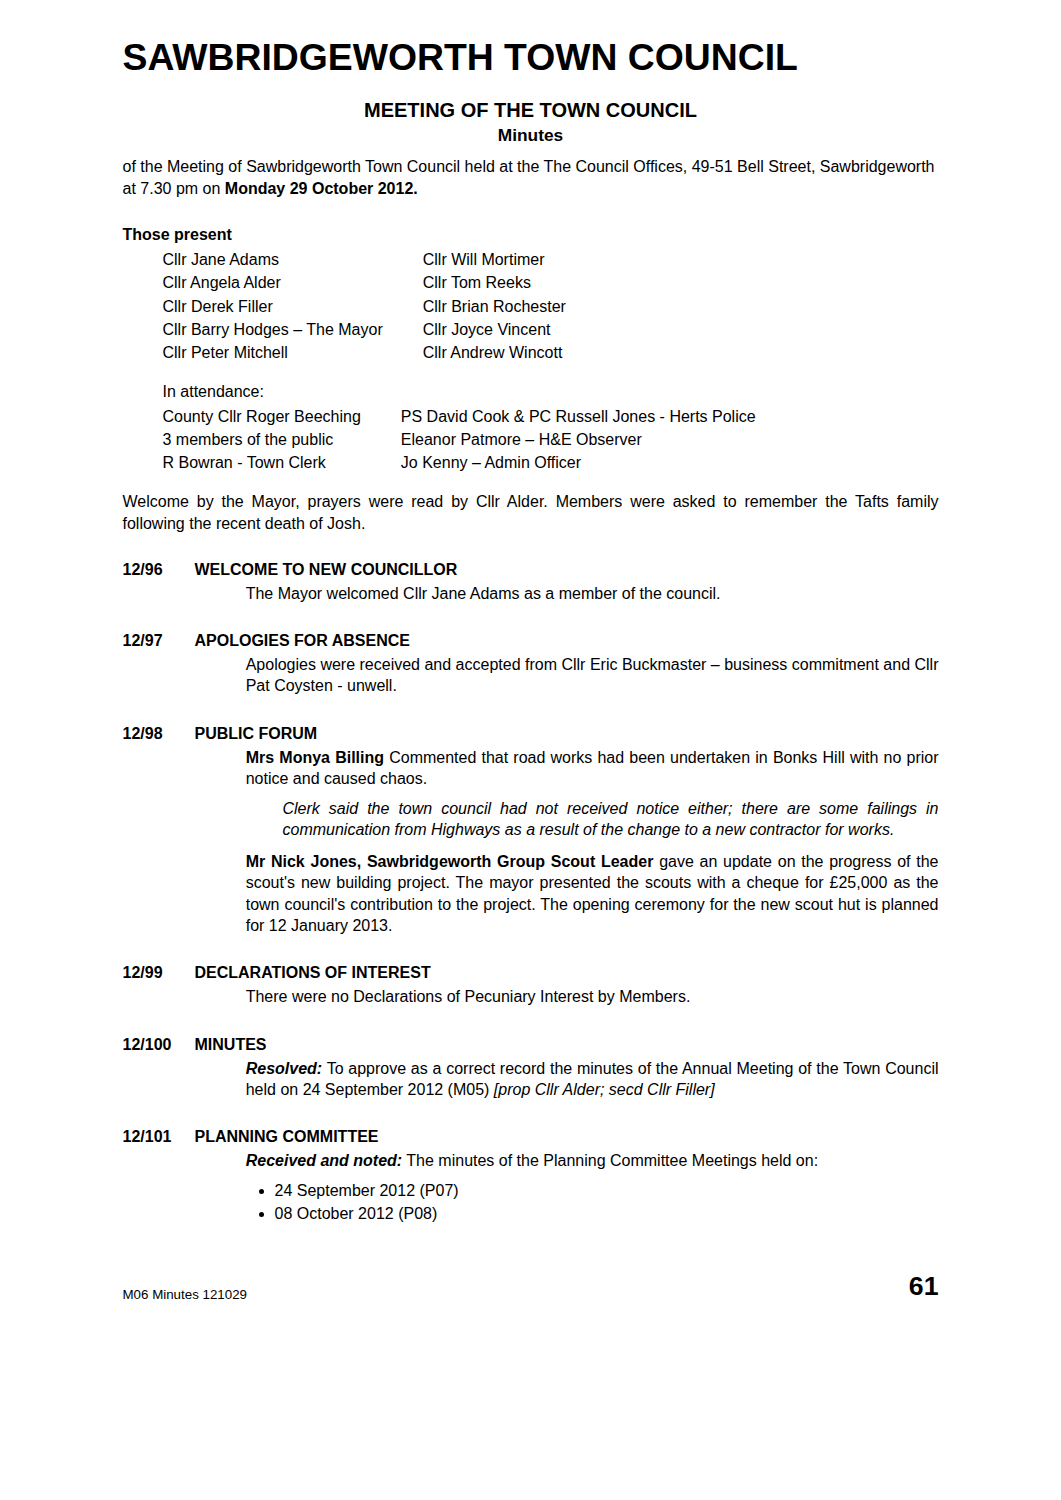SAWBRIDGEWORTH TOWN COUNCIL
MEETING OF THE TOWN COUNCIL
Minutes
of the Meeting of Sawbridgeworth Town Council held at the The Council Offices, 49-51 Bell Street, Sawbridgeworth at 7.30 pm on Monday 29 October 2012.
Those present
| Cllr Jane Adams | Cllr Will Mortimer |
| Cllr Angela Alder | Cllr Tom Reeks |
| Cllr Derek Filler | Cllr Brian Rochester |
| Cllr Barry Hodges – The Mayor | Cllr Joyce Vincent |
| Cllr Peter Mitchell | Cllr Andrew Wincott |
In attendance:
| County Cllr Roger Beeching | PS David Cook & PC Russell Jones - Herts Police |
| 3 members of the public | Eleanor Patmore – H&E Observer |
| R Bowran - Town Clerk | Jo Kenny – Admin Officer |
Welcome by the Mayor, prayers were read by Cllr Alder. Members were asked to remember the Tafts family following the recent death of Josh.
12/96
WELCOME TO NEW COUNCILLOR
The Mayor welcomed Cllr Jane Adams as a member of the council.
12/97
APOLOGIES FOR ABSENCE
Apologies were received and accepted from Cllr Eric Buckmaster – business commitment and Cllr Pat Coysten - unwell.
12/98
PUBLIC FORUM
Mrs Monya Billing Commented that road works had been undertaken in Bonks Hill with no prior notice and caused chaos.
Clerk said the town council had not received notice either; there are some failings in communication from Highways as a result of the change to a new contractor for works.
Mr Nick Jones, Sawbridgeworth Group Scout Leader gave an update on the progress of the scout's new building project. The mayor presented the scouts with a cheque for £25,000 as the town council's contribution to the project. The opening ceremony for the new scout hut is planned for 12 January 2013.
12/99
DECLARATIONS OF INTEREST
There were no Declarations of Pecuniary Interest by Members.
12/100
MINUTES
Resolved: To approve as a correct record the minutes of the Annual Meeting of the Town Council held on 24 September 2012 (M05) [prop Cllr Alder; secd Cllr Filler]
12/101
PLANNING COMMITTEE
Received and noted: The minutes of the Planning Committee Meetings held on:
24 September 2012 (P07)
08 October 2012 (P08)
M06 Minutes 121029
61